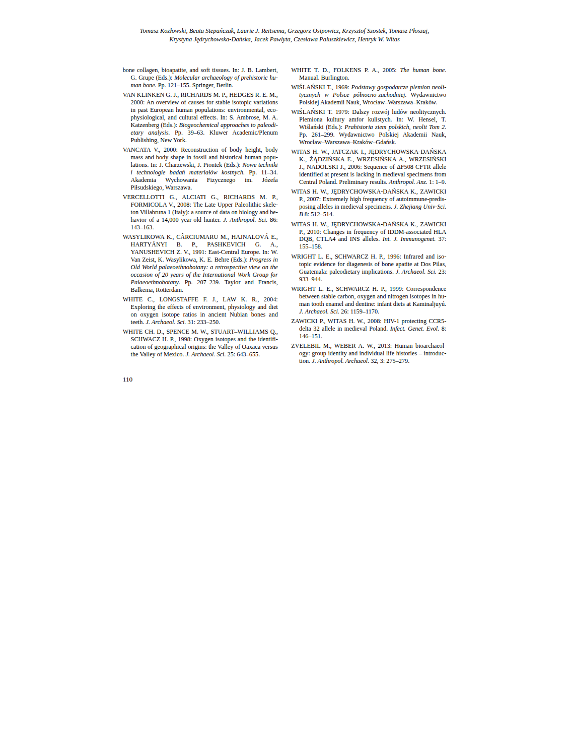Tomasz Kozłowski, Beata Stepańczak, Laurie J. Reitsema, Grzegorz Osipowicz, Krzysztof Szostek, Tomasz Płoszaj,
Krystyna Jędrychowska-Dańska, Jacek Pawlyta, Czesława Paluszkiewicz, Henryk W. Witas
bone collagen, bioapatite, and soft tissues. In: J. B. Lambert, G. Grupe (Eds.): Molecular archaeology of prehistoric human bone. Pp. 121–155. Springer, Berlin.
VAN KLINKEN G. J., RICHARDS M. P., HEDGES R. E. M., 2000: An overview of causes for stable isotopic variations in past European human populations: environmental, ecophysiological, and cultural effects. In: S. Ambrose, M. A. Katzenberg (Eds.): Biogeochemical approaches to paleodietary analysis. Pp. 39–63. Kluwer Academic/Plenum Publishing, New York.
VANCATA V., 2000: Reconstruction of body height, body mass and body shape in fossil and historical human populations. In: J. Charzewski, J. Piontek (Eds.): Nowe techniki i technologie badań materiałów kostnych. Pp. 11–34. Akademia Wychowania Fizycznego im. Józefa Piłsudskiego, Warszawa.
VERCELLOTTI G., ALCIATI G., RICHARDS M. P., FORMICOLA V., 2008: The Late Upper Paleolithic skeleton Villabruna 1 (Italy): a source of data on biology and behavior of a 14,000 year-old hunter. J. Anthropol. Sci. 86: 143–163.
WASYLIKOWA K., CÂRCIUMARU M., HAJNALOVÁ E., HARTYÁNYI B. P., PASHKEVICH G. A., YANUSHEVICH Z. V., 1991: East-Central Europe. In: W. Van Zeist, K. Wasylikowa, K. E. Behre (Eds.): Progress in Old World palaeoethnobotany: a retrospective view on the occasion of 20 years of the International Work Group for Palaeoethnobotany. Pp. 207–239. Taylor and Francis, Balkema, Rotterdam.
WHITE C., LONGSTAFFE F. J., LAW K. R., 2004: Exploring the effects of environment, physiology and diet on oxygen isotope ratios in ancient Nubian bones and teeth. J. Archaeol. Sci. 31: 233–250.
WHITE CH. D., SPENCE M. W., STUART–WILLIAMS Q., SCHWACZ H. P., 1998: Oxygen isotopes and the identification of geographical origins: the Valley of Oaxaca versus the Valley of Mexico. J. Archaeol. Sci. 25: 643–655.
WHITE T. D., FOLKENS P. A., 2005: The human bone. Manual. Burlington.
WIŚLAŃSKI T., 1969: Podstawy gospodarcze plemion neolitycznych w Polsce północno-zachodniej. Wydawnictwo Polskiej Akademii Nauk, Wrocław–Warszawa–Kraków.
WIŚLAŃSKI T. 1979: Dalszy rozwój ludów neolitycznych. Plemiona kultury amfor kulistych. In: W. Hensel, T. Wiślański (Eds.): Prahistoria ziem polskich, neolit Tom 2. Pp. 261–299. Wydawnictwo Polskiej Akademii Nauk, Wrocław–Warszawa–Kraków–Gdańsk.
WITAS H. W., JATCZAK I., JĘDRYCHOWSKA-DAŃSKA K., ŻĄDZIŃSKA E., WRZESIŃSKA A., WRZESIŃSKI J., NADOLSKI J., 2006: Sequence of ΔF508 CFTR allele identified at present is lacking in medieval specimens from Central Poland. Preliminary results. Anthropol. Anz. 1: 1–9.
WITAS H. W., JĘDRYCHOWSKA-DAŃSKA K., ZAWICKI P., 2007: Extremely high frequency of autoimmune-predisposing alleles in medieval specimens. J. Zhejiang Univ-Sci. B 8: 512–514.
WITAS H. W., JĘDRYCHOWSKA-DAŃSKA K., ZAWICKI P., 2010: Changes in frequency of IDDM-associated HLA DQB, CTLA4 and INS alleles. Int. J. Immunogenet. 37: 155–158.
WRIGHT L. E., SCHWARCZ H. P., 1996: Infrared and isotopic evidence for diagenesis of bone apatite at Dos Pilas, Guatemala: paleodietary implications. J. Archaeol. Sci. 23: 933–944.
WRIGHT L. E., SCHWARCZ H. P., 1999: Correspondence between stable carbon, oxygen and nitrogen isotopes in human tooth enamel and dentine: infant diets at Kaminaljuyú. J. Archaeol. Sci. 26: 1159–1170.
ZAWICKI P., WITAS H. W., 2008: HIV-1 protecting CCR5-delta 32 allele in medieval Poland. Infect. Genet. Evol. 8: 146–151.
ZVELEBIL M., WEBER A. W., 2013: Human bioarchaeology: group identity and individual life histories – introduction. J. Anthropol. Archaeol. 32, 3: 275–279.
110